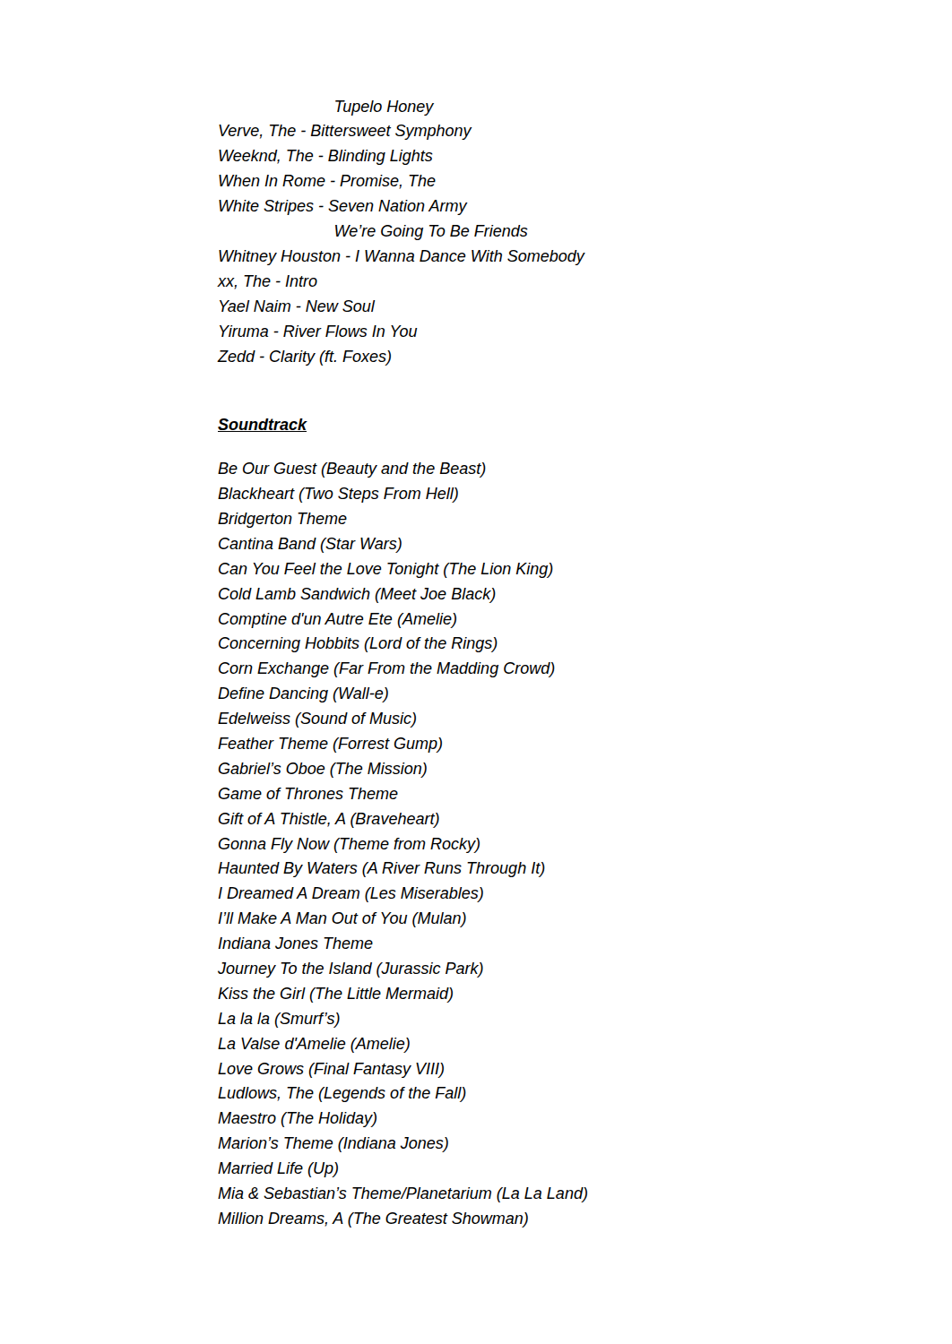Tupelo Honey
Verve, The - Bittersweet Symphony
Weeknd, The - Blinding Lights
When In Rome - Promise, The
White Stripes - Seven Nation Army
We’re Going To Be Friends
Whitney Houston - I Wanna Dance With Somebody
xx, The - Intro
Yael Naim - New Soul
Yiruma - River Flows In You
Zedd - Clarity (ft. Foxes)
Soundtrack
Be Our Guest (Beauty and the Beast)
Blackheart (Two Steps From Hell)
Bridgerton Theme
Cantina Band (Star Wars)
Can You Feel the Love Tonight (The Lion King)
Cold Lamb Sandwich (Meet Joe Black)
Comptine d'un Autre Ete (Amelie)
Concerning Hobbits (Lord of the Rings)
Corn Exchange (Far From the Madding Crowd)
Define Dancing (Wall-e)
Edelweiss (Sound of Music)
Feather Theme (Forrest Gump)
Gabriel’s Oboe (The Mission)
Game of Thrones Theme
Gift of A Thistle, A (Braveheart)
Gonna Fly Now (Theme from Rocky)
Haunted By Waters (A River Runs Through It)
I Dreamed A Dream (Les Miserables)
I’ll Make A Man Out of You (Mulan)
Indiana Jones Theme
Journey To the Island (Jurassic Park)
Kiss the Girl (The Little Mermaid)
La la la (Smurf’s)
La Valse d'Amelie (Amelie)
Love Grows (Final Fantasy VIII)
Ludlows, The (Legends of the Fall)
Maestro (The Holiday)
Marion’s Theme (Indiana Jones)
Married Life (Up)
Mia & Sebastian’s Theme/Planetarium (La La Land)
Million Dreams, A (The Greatest Showman)